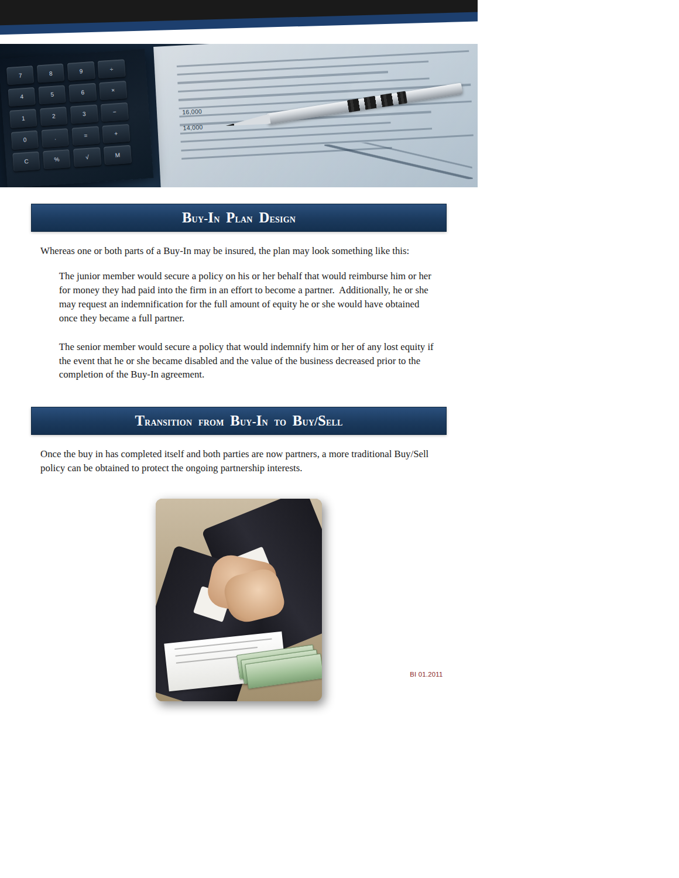16,000
14,000
789÷ 456× 123− 0.=+ C%√M
Buy-In Plan Design
Whereas one or both parts of a Buy-In may be insured, the plan may look something like this:
The junior member would secure a policy on his or her behalf that would reimburse him or her for money they had paid into the firm in an effort to become a partner. Additionally, he or she may request an indemnification for the full amount of equity he or she would have obtained once they became a full partner.
The senior member would secure a policy that would indemnify him or her of any lost equity if the event that he or she became disabled and the value of the business decreased prior to the completion of the Buy-In agreement.
Transition from Buy-In to Buy/Sell
Once the buy in has completed itself and both parties are now partners, a more traditional Buy/Sell policy can be obtained to protect the ongoing partnership interests.
BI 01.2011